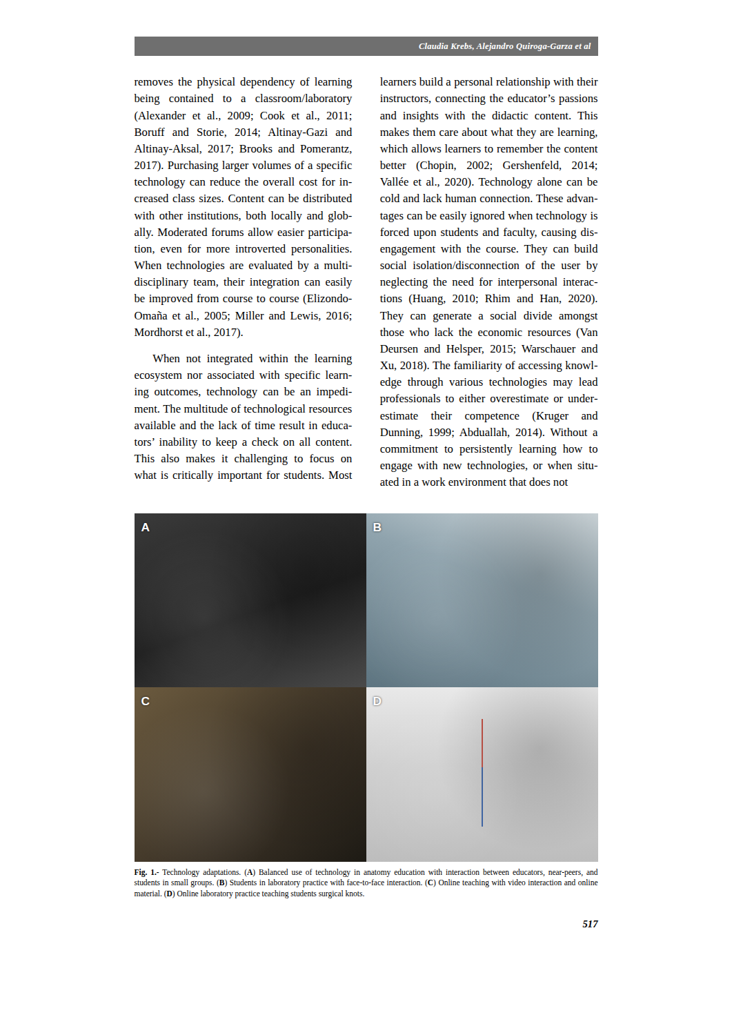Claudia Krebs, Alejandro Quiroga-Garza et al
removes the physical dependency of learning being contained to a classroom/laboratory (Alexander et al., 2009; Cook et al., 2011; Boruff and Storie, 2014; Altinay-Gazi and Altinay-Aksal, 2017; Brooks and Pomerantz, 2017). Purchasing larger volumes of a specific technology can reduce the overall cost for increased class sizes. Content can be distributed with other institutions, both locally and globally. Moderated forums allow easier participation, even for more introverted personalities. When technologies are evaluated by a multidisciplinary team, their integration can easily be improved from course to course (Elizondo-Omaña et al., 2005; Miller and Lewis, 2016; Mordhorst et al., 2017).
When not integrated within the learning ecosystem nor associated with specific learning outcomes, technology can be an impediment. The multitude of technological resources available and the lack of time result in educators’ inability to keep a check on all content. This also makes it challenging to focus on what is critically important for students. Most learners build a personal relationship with their instructors, connecting the educator’s passions and insights with the didactic content. This makes them care about what they are learning, which allows learners to remember the content better (Chopin, 2002; Gershenfeld, 2014; Vallée et al., 2020). Technology alone can be cold and lack human connection. These advantages can be easily ignored when technology is forced upon students and faculty, causing disengagement with the course. They can build social isolation/disconnection of the user by neglecting the need for interpersonal interactions (Huang, 2010; Rhim and Han, 2020). They can generate a social divide amongst those who lack the economic resources (Van Deursen and Helsper, 2015; Warschauer and Xu, 2018). The familiarity of accessing knowledge through various technologies may lead professionals to either overestimate or underestimate their competence (Kruger and Dunning, 1999; Abduallah, 2014). Without a commitment to persistently learning how to engage with new technologies, or when situated in a work environment that does not
A B C D
Fig. 1.- Technology adaptations. (A) Balanced use of technology in anatomy education with interaction between educators, near-peers, and students in small groups. (B) Students in laboratory practice with face-to-face interaction. (C) Online teaching with video interaction and online material. (D) Online laboratory practice teaching students surgical knots.
517